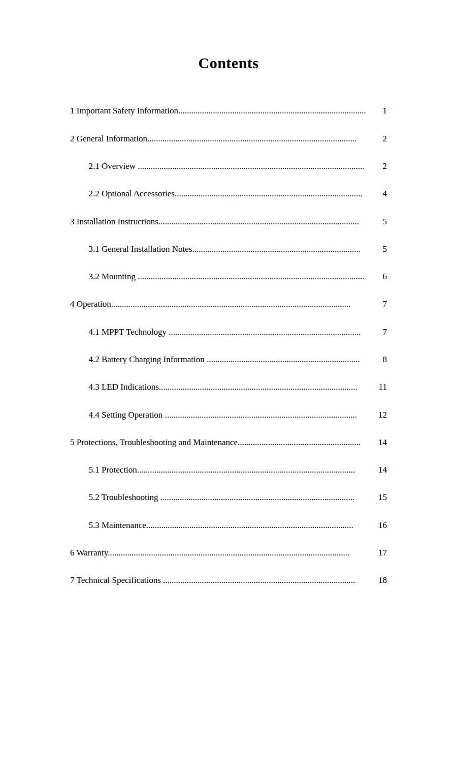Contents
1 1 Important Safety Information.......................................................................................
2 2 General Information.................................................................................................
2 2.1 Overview .........................................................................................................
4 2.2 Optional Accessories.......................................................................................
5 3 Installation Instructions.............................................................................................
5 3.1 General Installation Notes..............................................................................
6 3.2 Mounting .........................................................................................................
7 4 Operation...............................................................................................................
7 4.1 MPPT Technology .........................................................................................
8 4.2 Battery Charging Information .......................................................................
11 4.3 LED Indications............................................................................................
12 4.4 Setting Operation .........................................................................................
14 5 Protections, Troubleshooting and Maintenance.........................................................
14 5.1 Protection.....................................................................................................
15 5.2 Troubleshooting ..........................................................................................
16 5.3 Maintenance................................................................................................
17 6 Warranty................................................................................................................
18 7 Technical Specifications .........................................................................................